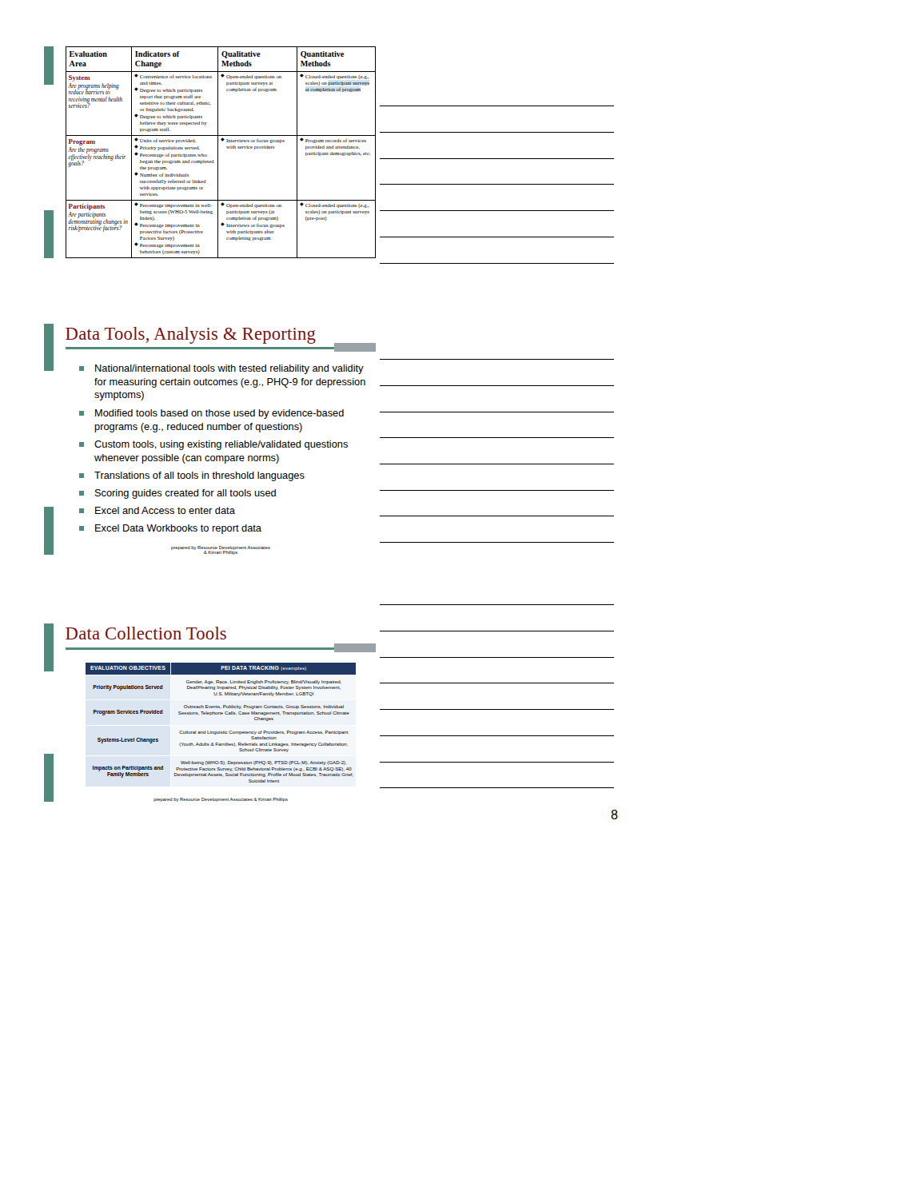| Evaluation Area | Indicators of Change | Qualitative Methods | Quantitative Methods |
| --- | --- | --- | --- |
| System Are programs helping reduce barriers to receiving mental health services? | Convenience of service locations and times. Degree to which participants report that program staff are sensitive to their cultural, ethnic, or linguistic background. Degree to which participants believe they were respected by program staff. | Open-ended questions on participant surveys at completion of program | Closed-ended questions (e.g., scales) on participant surveys at completion of program |
| Program Are the programs effectively reaching their goals? | Units of service provided. Priority populations served. Percentage of participants who began the program and completed the program. Number of individuals successfully referred or linked with appropriate programs or services. | Interviews or focus groups with service providers | Program records of services provided and attendance, participant demographics, etc. |
| Participants Are participants demonstrating changes in risk/protective factors? | Percentage improvement in well-being scores (WHO-5 Well-being Index). Percentage improvement in protective factors (Protective Factors Survey) Percentage improvement in behaviors (custom surveys) | Open-ended questions on participant surveys (at completion of program) Interviews or focus groups with participants after completing program | Closed-ended questions (e.g., scales) on participant surveys (pre-post) |
Data Tools, Analysis & Reporting
National/international tools with tested reliability and validity for measuring certain outcomes (e.g., PHQ-9 for depression symptoms)
Modified tools based on those used by evidence-based programs (e.g., reduced number of questions)
Custom tools, using existing reliable/validated questions whenever possible (can compare norms)
Translations of all tools in threshold languages
Scoring guides created for all tools used
Excel and Access to enter data
Excel Data Workbooks to report data
prepared by Resource Development Associates
& Kimari Phillips
Data Collection Tools
| EVALUATION OBJECTIVES | PEI DATA TRACKING (examples) |
| --- | --- |
| Priority Populations Served | Gender, Age, Race, Limited English Proficiency, Blind/Visually Impaired, Deaf/Hearing Impaired, Physical Disability, Foster System Involvement, U.S. Military/Veteran/Family Member, LGBTQI |
| Program Services Provided | Outreach Events, Publicity, Program Contacts, Group Sessions, Individual Sessions, Telephone Calls, Case Management, Transportation, School Climate Changes |
| Systems-Level Changes | Cultural and Linguistic Competency of Providers, Program Access, Participant Satisfaction (Youth, Adults & Families), Referrals and Linkages, Interagency Collaboration, School Climate Survey |
| Impacts on Participants and Family Members | Well-being (WHO-5), Depression (PHQ-9), PTSD (PCL-M), Anxiety (GAD-2), Protective Factors Survey, Child Behavioral Problems (e.g., ECBI & ASQ-SE), 40 Developmental Assets, Social Functioning, Profile of Mood States, Traumatic Grief, Suicidal Intent |
prepared by Resource Development Associates & Kimari Phillips
8